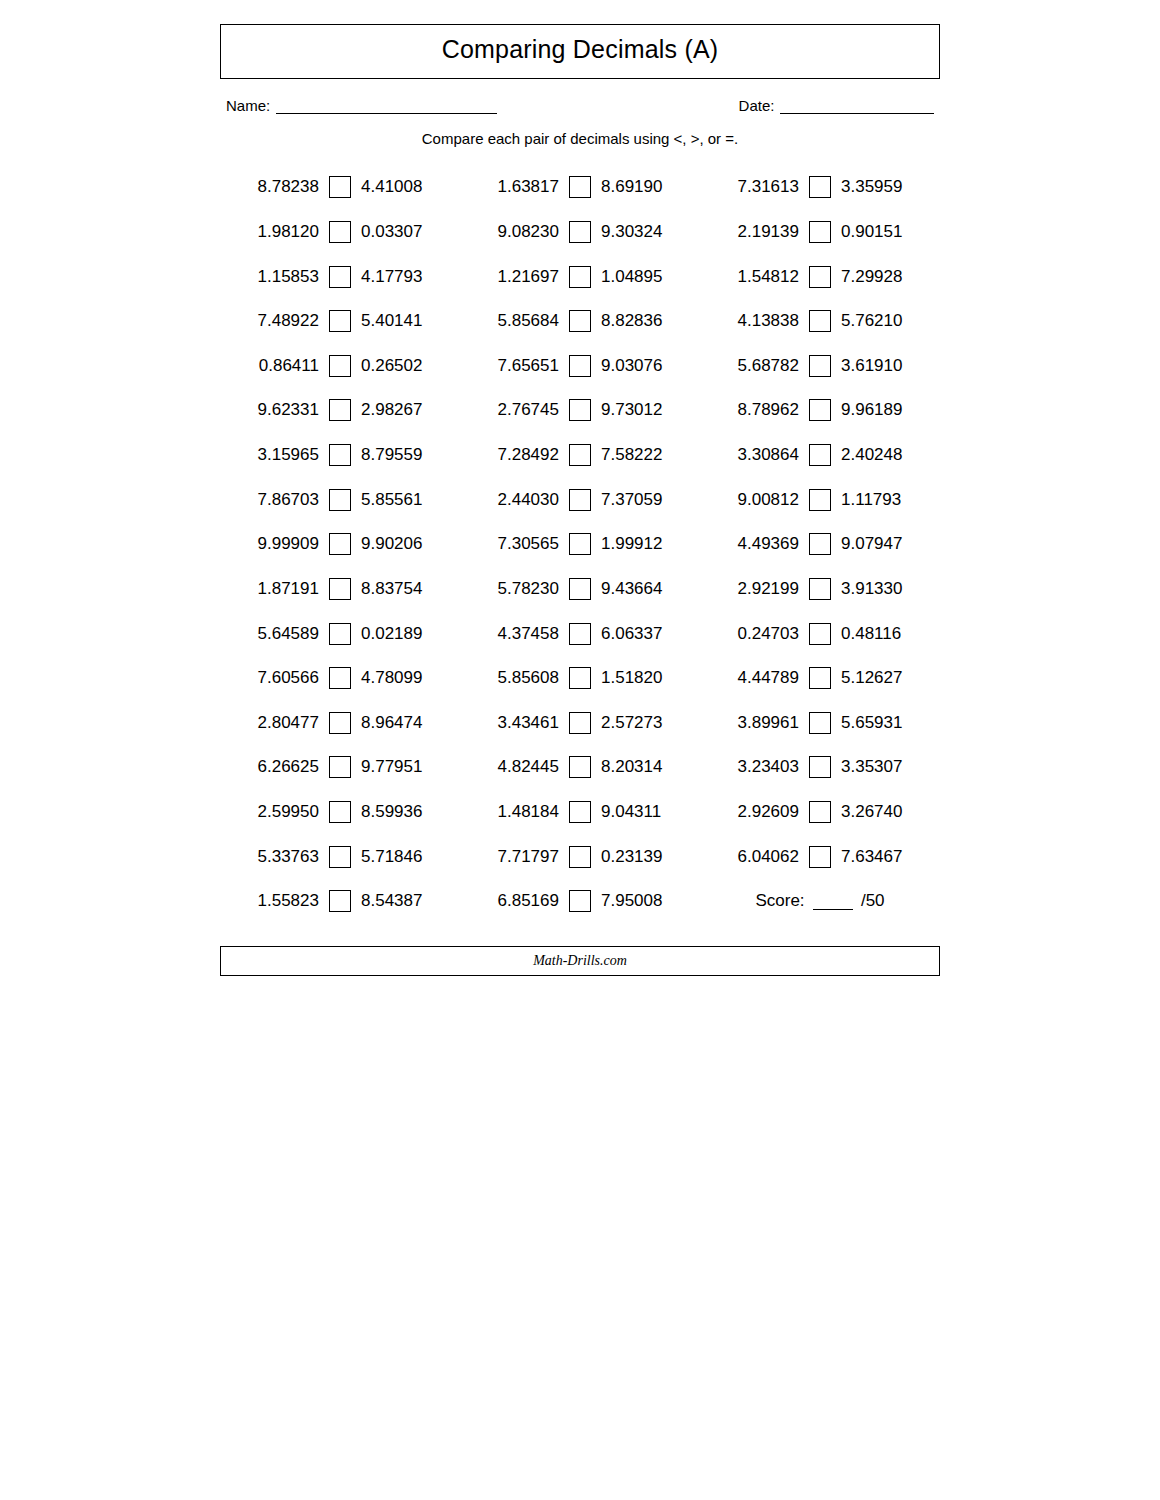Comparing Decimals (A)
Name:
Date:
Compare each pair of decimals using <, >, or =.
| 8.78238 4.41008 | 1.63817 8.69190 | 7.31613 3.35959 |
| 1.98120 0.03307 | 9.08230 9.30324 | 2.19139 0.90151 |
| 1.15853 4.17793 | 1.21697 1.04895 | 1.54812 7.29928 |
| 7.48922 5.40141 | 5.85684 8.82836 | 4.13838 5.76210 |
| 0.86411 0.26502 | 7.65651 9.03076 | 5.68782 3.61910 |
| 9.62331 2.98267 | 2.76745 9.73012 | 8.78962 9.96189 |
| 3.15965 8.79559 | 7.28492 7.58222 | 3.30864 2.40248 |
| 7.86703 5.85561 | 2.44030 7.37059 | 9.00812 1.11793 |
| 9.99909 9.90206 | 7.30565 1.99912 | 4.49369 9.07947 |
| 1.87191 8.83754 | 5.78230 9.43664 | 2.92199 3.91330 |
| 5.64589 0.02189 | 4.37458 6.06337 | 0.24703 0.48116 |
| 7.60566 4.78099 | 5.85608 1.51820 | 4.44789 5.12627 |
| 2.80477 8.96474 | 3.43461 2.57273 | 3.89961 5.65931 |
| 6.26625 9.77951 | 4.82445 8.20314 | 3.23403 3.35307 |
| 2.59950 8.59936 | 1.48184 9.04311 | 2.92609 3.26740 |
| 5.33763 5.71846 | 7.71797 0.23139 | 6.04062 7.63467 |
| 1.55823 8.54387 | 6.85169 7.95008 | Score: /50 |
Math-Drills.com